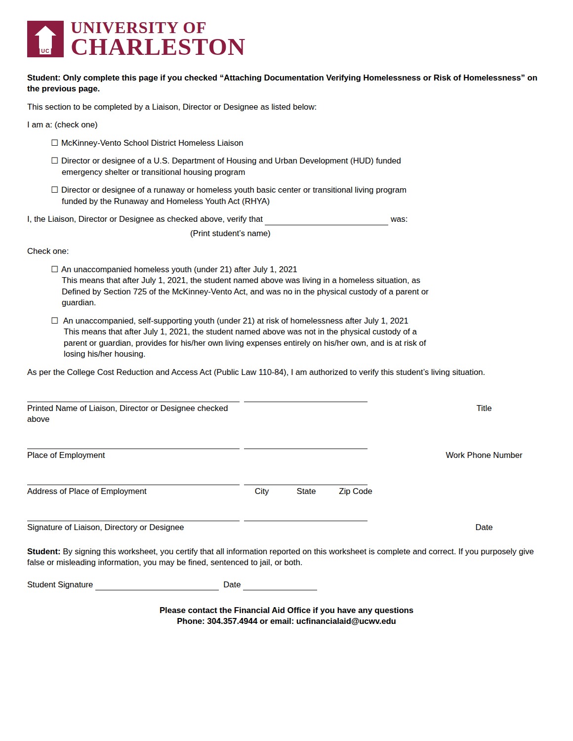UC
UNIVERSITY OF CHARLESTON
Student: Only complete this page if you checked “Attaching Documentation Verifying Homelessness or Risk of Homelessness” on the previous page.
This section to be completed by a Liaison, Director or Designee as listed below:
I am a: (check one)
☐McKinney-Vento School District Homeless Liaison
☐Director or designee of a U.S. Department of Housing and Urban Development (HUD) funded
emergency shelter or transitional housing program
☐Director or designee of a runaway or homeless youth basic center or transitional living program
funded by the Runaway and Homeless Youth Act (RHYA)
I, the Liaison, Director or Designee as checked above, verify that was:
(Print student’s name)
Check one:
☐An unaccompanied homeless youth (under 21) after July 1, 2021
This means that after July 1, 2021, the student named above was living in a homeless situation, as
Defined by Section 725 of the McKinney-Vento Act, and was no in the physical custody of a parent or
guardian.
☐ An unaccompanied, self-supporting youth (under 21) at risk of homelessness after July 1, 2021
This means that after July 1, 2021, the student named above was not in the physical custody of a
parent or guardian, provides for his/her own living expenses entirely on his/her own, and is at risk of
losing his/her housing.
As per the College Cost Reduction and Access Act (Public Law 110-84), I am authorized to verify this student’s living situation.
Printed Name of Liaison, Director or Designee checked above
Title
Place of Employment
Work Phone Number
Address of Place of Employment
City
State
Zip Code
Signature of Liaison, Directory or Designee
Date
Student: By signing this worksheet, you certify that all information reported on this worksheet is complete and correct. If you purposely give false or misleading information, you may be fined, sentenced to jail, or both.
Student Signature Date
Please contact the Financial Aid Office if you have any questions
Phone: 304.357.4944 or email: ucfinancialaid@ucwv.edu